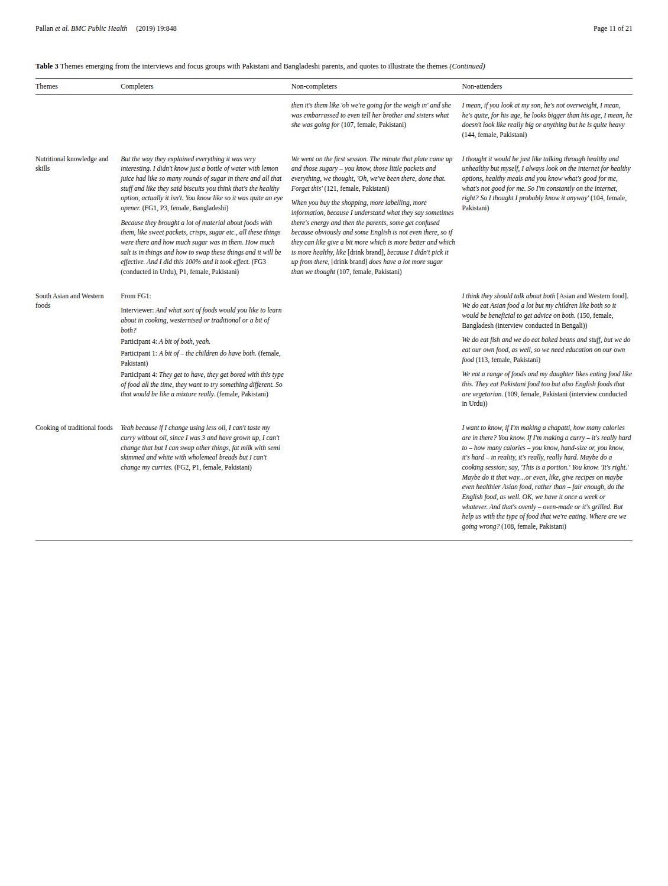Pallan et al. BMC Public Health (2019) 19:848
Page 11 of 21
Table 3 Themes emerging from the interviews and focus groups with Pakistani and Bangladeshi parents, and quotes to illustrate the themes (Continued)
| Themes | Completers | Non-completers | Non-attenders |
| --- | --- | --- | --- |
| | | then it's them like 'oh we're going for the weigh in' and she was embarrassed to even tell her brother and sisters what she was going for (107, female, Pakistani) | I mean, if you look at my son, he's not overweight, I mean, he's quite, for his age, he looks bigger than his age, I mean, he doesn't look like really big or anything but he is quite heavy (144, female, Pakistani) |
| Nutritional knowledge and skills | But the way they explained everything it was very interesting. I didn't know just a bottle of water with lemon juice had like so many rounds of sugar in there and all that stuff and like they said biscuits you think that's the healthy option, actually it isn't. You know like so it was quite an eye opener. (FG1, P3, female, Bangladeshi) Because they brought a lot of material about foods with them, like sweet packets, crisps, sugar etc., all these things were there and how much sugar was in them. How much salt is in things and how to swap these things and it will be effective. And I did this 100% and it took effect. (FG3 (conducted in Urdu), P1, female, Pakistani) | We went on the first session. The minute that plate came up and those sugary – you know, those little packets and everything, we thought, 'Oh, we've been there, done that. Forget this' (121, female, Pakistani) When you buy the shopping, more labelling, more information, because I understand what they say sometimes there's energy and then the parents, some get confused because obviously and some English is not even there, so if they can like give a bit more which is more better and which is more healthy, like [drink brand] , because I didn't pick it up from there, [drink brand] does have a lot more sugar than we thought (107, female, Pakistani) | I thought it would be just like talking through healthy and unhealthy but myself, I always look on the internet for healthy options, healthy meals and you know what's good for me, what's not good for me. So I'm constantly on the internet, right? So I thought I probably know it anyway' (104, female, Pakistani) |
| South Asian and Western foods | From FG1: Interviewer: And what sort of foods would you like to learn about in cooking, westernised or traditional or a bit of both? Participant 4: A bit of both, yeah. Participant 1: A bit of – the children do have both. (female, Pakistani) Participant 4: They get to have, they get bored with this type of food all the time, they want to try something different. So that would be like a mixture really. (female, Pakistani) | | I think they should talk about both [Asian and Western food]. We do eat Asian food a lot but my children like both so it would be beneficial to get advice on both. (150, female, Bangladesh (interview conducted in Bengali)) We do eat fish and we do eat baked beans and stuff, but we do eat our own food, as well, so we need education on our own food (113, female, Pakistani) We eat a range of foods and my daughter likes eating food like this. They eat Pakistani food too but also English foods that are vegetarian. (109, female, Pakistani (interview conducted in Urdu)) |
| Cooking of traditional foods | Yeah because if I change using less oil, I can't taste my curry without oil, since I was 3 and have grown up, I can't change that but I can swap other things, fat milk with semi skimmed and white with wholemeal breads but I can't change my curries. (FG2, P1, female, Pakistani) | | I want to know, if I'm making a chapatti, how many calories are in there? You know. If I'm making a curry – it's really hard to – how many calories – you know, hand-size or, you know, it's hard – in reality, it's really, really hard. Maybe do a cooking session; say, 'This is a portion.' You know. 'It's right.' Maybe do it that way…or even, like, give recipes on maybe even healthier Asian food, rather than – fair enough, do the English food, as well. OK, we have it once a week or whatever. And that's ovenly – oven-made or it's grilled. But help us with the type of food that we're eating. Where are we going wrong? (108, female, Pakistani) |